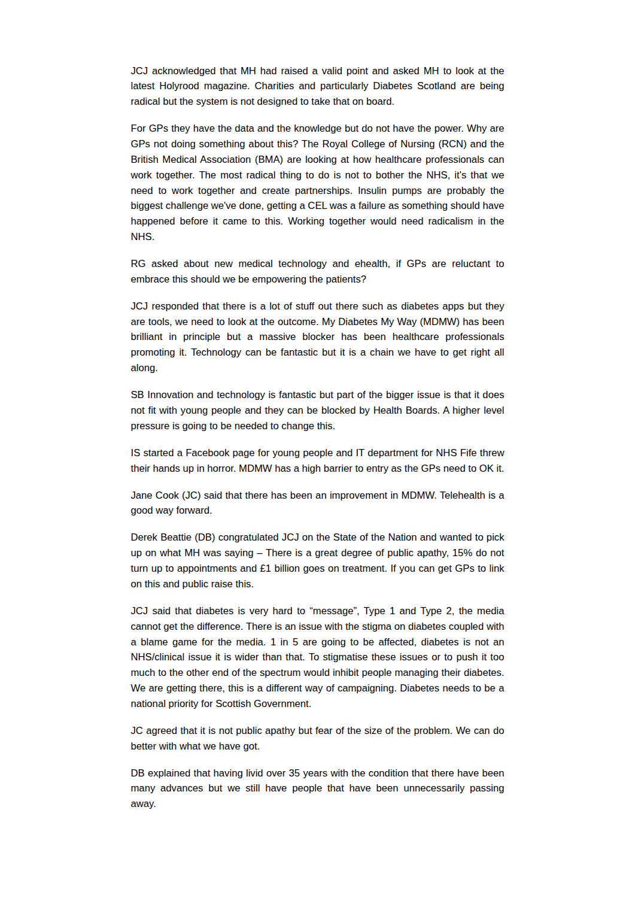JCJ acknowledged that MH had raised a valid point and asked MH to look at the latest Holyrood magazine. Charities and particularly Diabetes Scotland are being radical but the system is not designed to take that on board.
For GPs they have the data and the knowledge but do not have the power. Why are GPs not doing something about this? The Royal College of Nursing (RCN) and the British Medical Association (BMA) are looking at how healthcare professionals can work together. The most radical thing to do is not to bother the NHS, it's that we need to work together and create partnerships. Insulin pumps are probably the biggest challenge we've done, getting a CEL was a failure as something should have happened before it came to this. Working together would need radicalism in the NHS.
RG asked about new medical technology and ehealth, if GPs are reluctant to embrace this should we be empowering the patients?
JCJ responded that there is a lot of stuff out there such as diabetes apps but they are tools, we need to look at the outcome. My Diabetes My Way (MDMW) has been brilliant in principle but a massive blocker has been healthcare professionals promoting it. Technology can be fantastic but it is a chain we have to get right all along.
SB Innovation and technology is fantastic but part of the bigger issue is that it does not fit with young people and they can be blocked by Health Boards. A higher level pressure is going to be needed to change this.
IS started a Facebook page for young people and IT department for NHS Fife threw their hands up in horror. MDMW has a high barrier to entry as the GPs need to OK it.
Jane Cook (JC) said that there has been an improvement in MDMW. Telehealth is a good way forward.
Derek Beattie (DB) congratulated JCJ on the State of the Nation and wanted to pick up on what MH was saying – There is a great degree of public apathy, 15% do not turn up to appointments and £1 billion goes on treatment. If you can get GPs to link on this and public raise this.
JCJ said that diabetes is very hard to “message”, Type 1 and Type 2, the media cannot get the difference. There is an issue with the stigma on diabetes coupled with a blame game for the media. 1 in 5 are going to be affected, diabetes is not an NHS/clinical issue it is wider than that. To stigmatise these issues or to push it too much to the other end of the spectrum would inhibit people managing their diabetes. We are getting there, this is a different way of campaigning. Diabetes needs to be a national priority for Scottish Government.
JC agreed that it is not public apathy but fear of the size of the problem. We can do better with what we have got.
DB explained that having livid over 35 years with the condition that there have been many advances but we still have people that have been unnecessarily passing away.